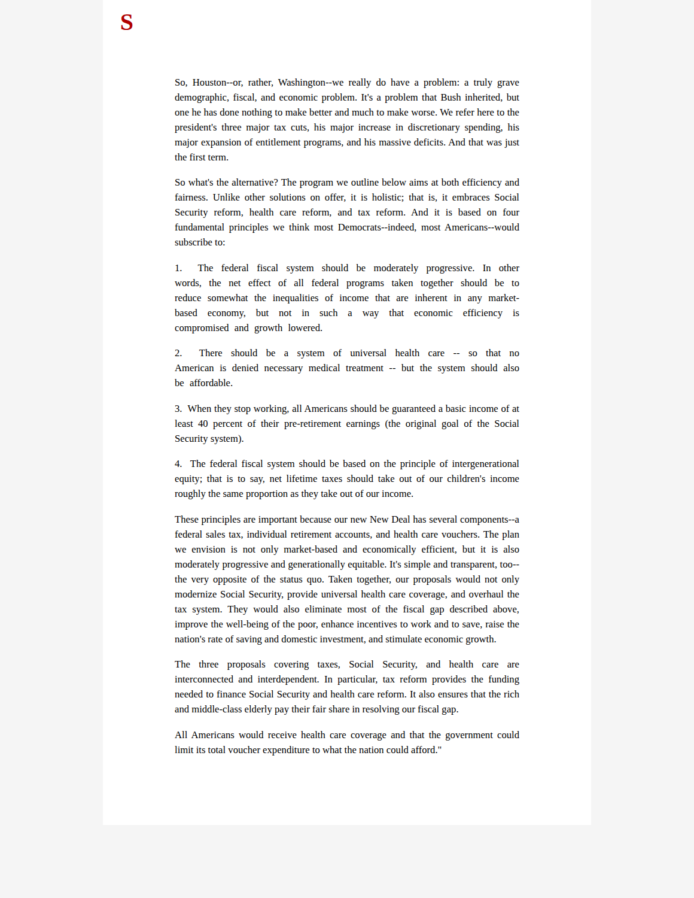S
So, Houston--or, rather, Washington--we really do have a problem: a truly grave demographic, fiscal, and economic problem. It's a problem that Bush inherited, but one he has done nothing to make better and much to make worse. We refer here to the president's three major tax cuts, his major increase in discretionary spending, his major expansion of entitlement programs, and his massive deficits. And that was just the first term.
So what's the alternative? The program we outline below aims at both efficiency and fairness. Unlike other solutions on offer, it is holistic; that is, it embraces Social Security reform, health care reform, and tax reform. And it is based on four fundamental principles we think most Democrats--indeed, most Americans--would subscribe to:
1. The federal fiscal system should be moderately progressive. In other words, the net effect of all federal programs taken together should be to reduce somewhat the inequalities of income that are inherent in any market-based economy, but not in such a way that economic efficiency is compromised and growth lowered.
2. There should be a system of universal health care -- so that no American is denied necessary medical treatment -- but the system should also be affordable.
3. When they stop working, all Americans should be guaranteed a basic income of at least 40 percent of their pre-retirement earnings (the original goal of the Social Security system).
4. The federal fiscal system should be based on the principle of intergenerational equity; that is to say, net lifetime taxes should take out of our children's income roughly the same proportion as they take out of our income.
These principles are important because our new New Deal has several components--a federal sales tax, individual retirement accounts, and health care vouchers. The plan we envision is not only market-based and economically efficient, but it is also moderately progressive and generationally equitable. It's simple and transparent, too--the very opposite of the status quo. Taken together, our proposals would not only modernize Social Security, provide universal health care coverage, and overhaul the tax system. They would also eliminate most of the fiscal gap described above, improve the well-being of the poor, enhance incentives to work and to save, raise the nation's rate of saving and domestic investment, and stimulate economic growth.
The three proposals covering taxes, Social Security, and health care are interconnected and interdependent. In particular, tax reform provides the funding needed to finance Social Security and health care reform. It also ensures that the rich and middle-class elderly pay their fair share in resolving our fiscal gap.
All Americans would receive health care coverage and that the government could limit its total voucher expenditure to what the nation could afford."